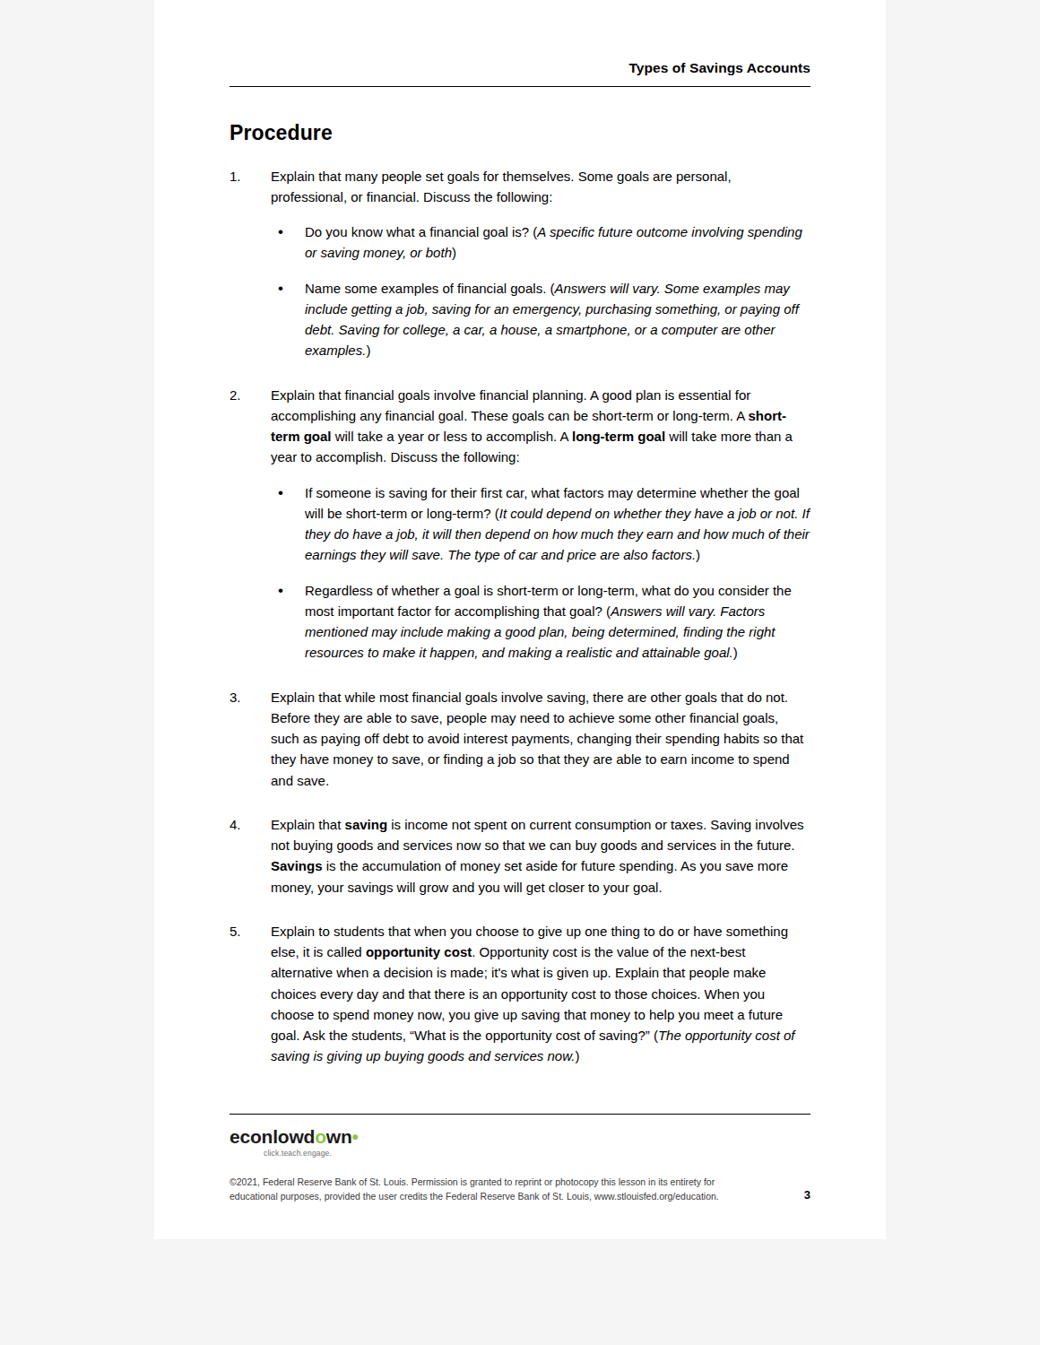Types of Savings Accounts
Procedure
Explain that many people set goals for themselves. Some goals are personal, professional, or financial. Discuss the following:
Do you know what a financial goal is? (A specific future outcome involving spending or saving money, or both)
Name some examples of financial goals. (Answers will vary. Some examples may include getting a job, saving for an emergency, purchasing something, or paying off debt. Saving for college, a car, a house, a smartphone, or a computer are other examples.)
Explain that financial goals involve financial planning. A good plan is essential for accomplishing any financial goal. These goals can be short-term or long-term. A short-term goal will take a year or less to accomplish. A long-term goal will take more than a year to accomplish. Discuss the following:
If someone is saving for their first car, what factors may determine whether the goal will be short-term or long-term? (It could depend on whether they have a job or not. If they do have a job, it will then depend on how much they earn and how much of their earnings they will save. The type of car and price are also factors.)
Regardless of whether a goal is short-term or long-term, what do you consider the most important factor for accomplishing that goal? (Answers will vary. Factors mentioned may include making a good plan, being determined, finding the right resources to make it happen, and making a realistic and attainable goal.)
Explain that while most financial goals involve saving, there are other goals that do not. Before they are able to save, people may need to achieve some other financial goals, such as paying off debt to avoid interest payments, changing their spending habits so that they have money to save, or finding a job so that they are able to earn income to spend and save.
Explain that saving is income not spent on current consumption or taxes. Saving involves not buying goods and services now so that we can buy goods and services in the future. Savings is the accumulation of money set aside for future spending. As you save more money, your savings will grow and you will get closer to your goal.
Explain to students that when you choose to give up one thing to do or have something else, it is called opportunity cost. Opportunity cost is the value of the next-best alternative when a decision is made; it's what is given up. Explain that people make choices every day and that there is an opportunity cost to those choices. When you choose to spend money now, you give up saving that money to help you meet a future goal. Ask the students, “What is the opportunity cost of saving?” (The opportunity cost of saving is giving up buying goods and services now.)
econ low down•
click.teach.engage.
©2021, Federal Reserve Bank of St. Louis. Permission is granted to reprint or photocopy this lesson in its entirety for educational purposes, provided the user credits the Federal Reserve Bank of St. Louis, www.stlouisfed.org/education.
3